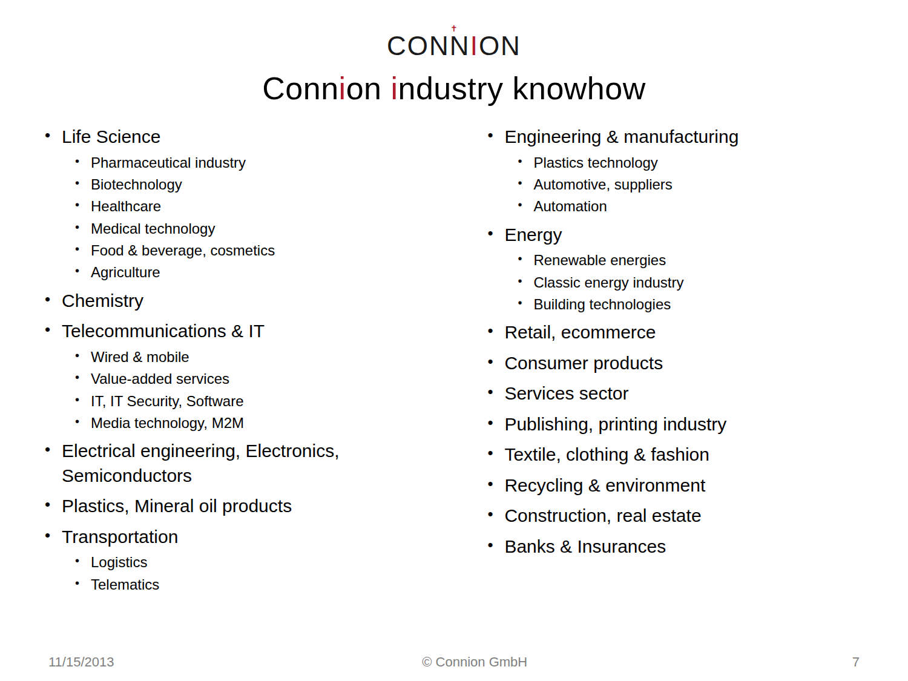✝
CONNION
Connion industry knowhow
Life Science
Pharmaceutical industry
Biotechnology
Healthcare
Medical technology
Food & beverage, cosmetics
Agriculture
Chemistry
Telecommunications & IT
Wired & mobile
Value-added services
IT, IT Security, Software
Media technology, M2M
Electrical engineering, Electronics, Semiconductors
Plastics, Mineral oil products
Transportation
Logistics
Telematics
Engineering & manufacturing
Plastics technology
Automotive, suppliers
Automation
Energy
Renewable energies
Classic energy industry
Building technologies
Retail, ecommerce
Consumer products
Services sector
Publishing, printing industry
Textile, clothing & fashion
Recycling & environment
Construction, real estate
Banks & Insurances
11/15/2013
© Connion GmbH
7